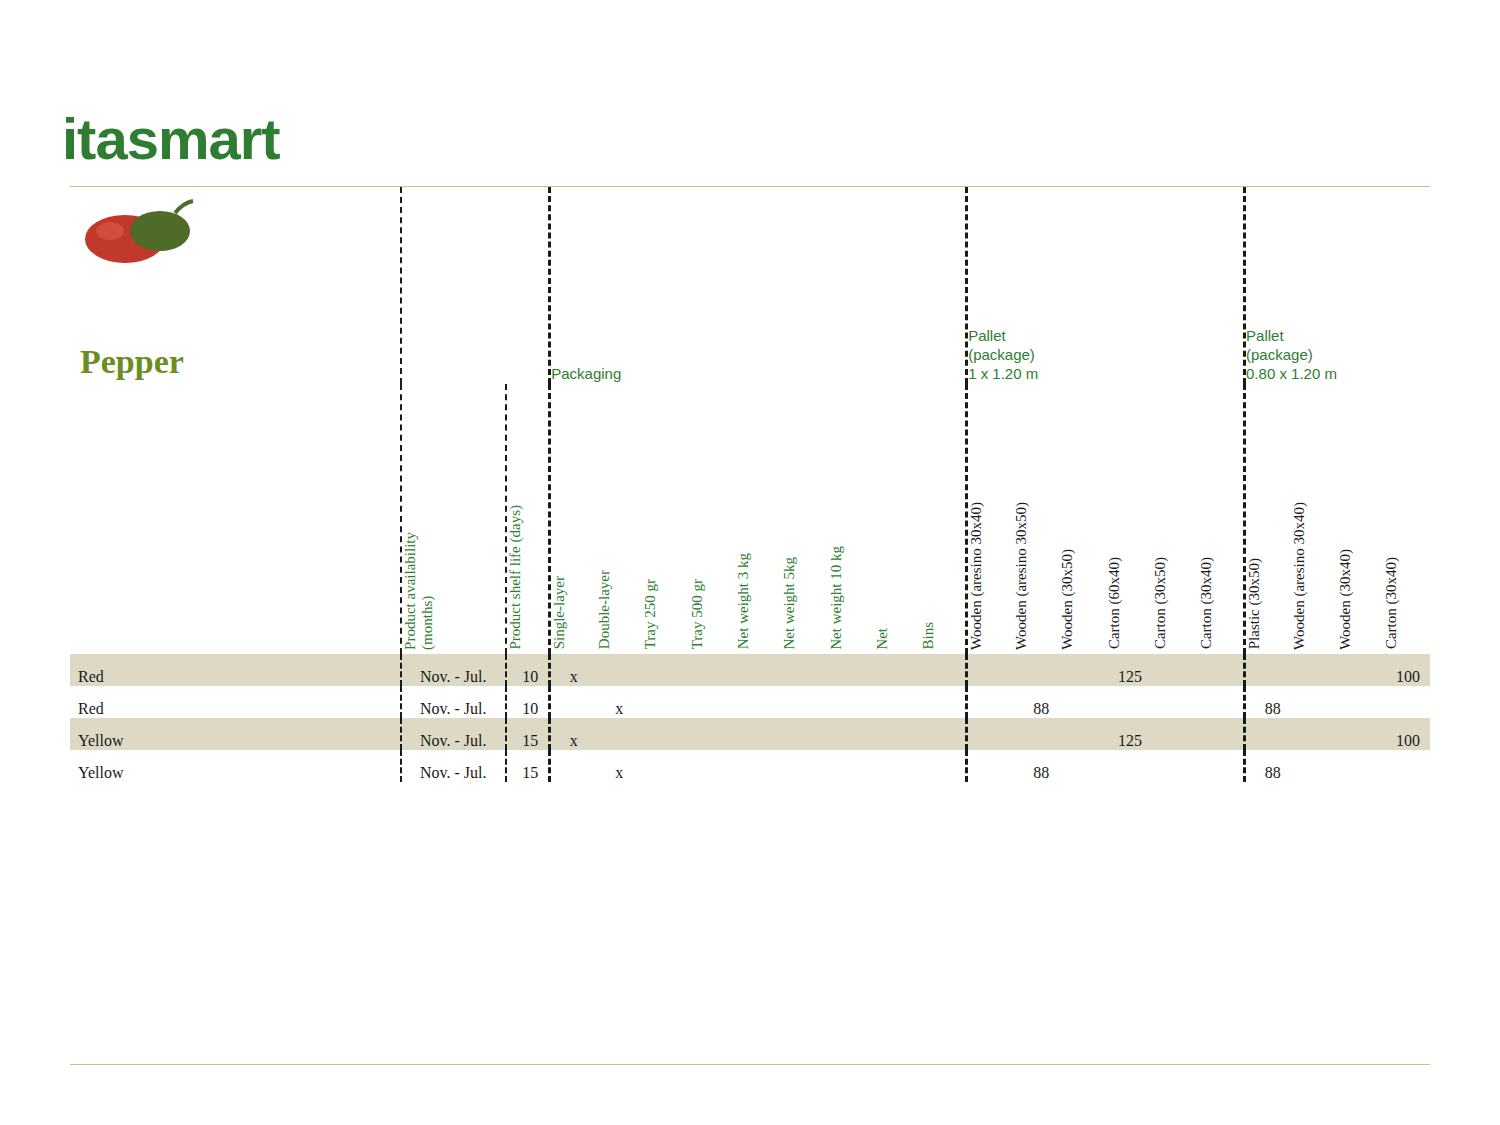itasmart
| Pepper | | | Packaging | Pallet (package) 1 x 1.20 m | Pallet (package) 0.80 x 1.20 m |
| | Product availability (months) | Product shelf life (days) | Single-layer | Double-layer | Tray 250 gr | Tray 500 gr | Net weight 3 kg | Net weight 5kg | Net weight 10 kg | Net | Bins | Wooden (aresino 30x40) | Wooden (aresino 30x50) | Wooden (30x50) | Carton (60x40) | Carton (30x50) | Carton (30x40) | Plastic (30x50) | Wooden (aresino 30x40) | Wooden (30x40) | Carton (30x40) |
| Red | Nov. - Jul. | 10 | x | | | | | | | | | | | | 125 | | | | | | 100 |
| Red | Nov. - Jul. | 10 | | x | | | | | | | | | 88 | | | | | 88 | | | |
| Yellow | Nov. - Jul. | 15 | x | | | | | | | | | | | | 125 | | | | | | 100 |
| Yellow | Nov. - Jul. | 15 | | x | | | | | | | | | 88 | | | | | 88 | | | |